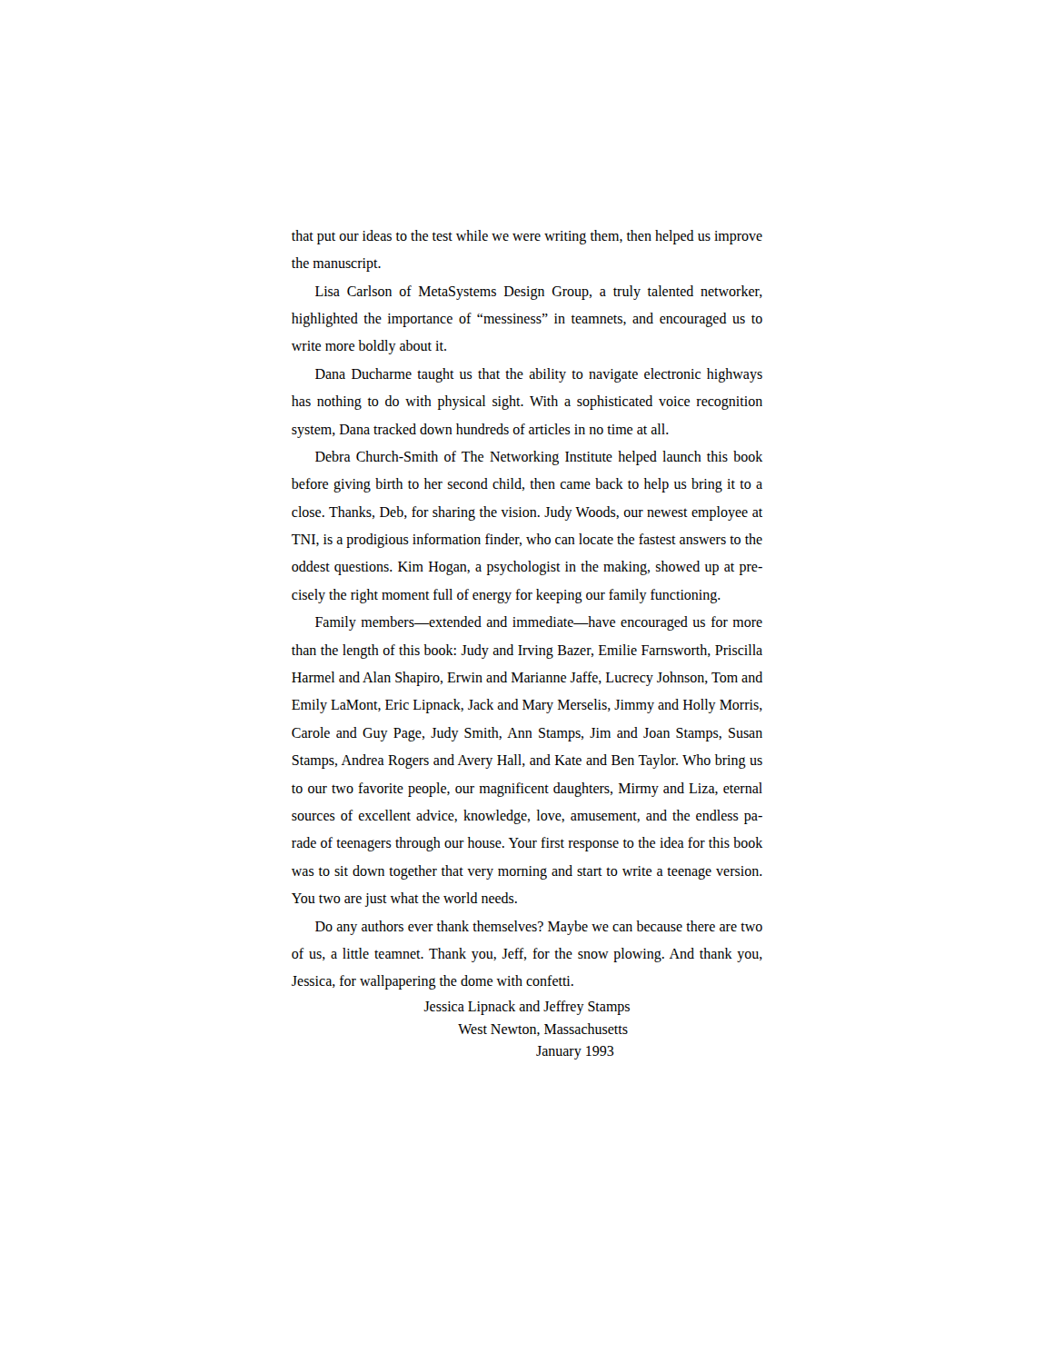that put our ideas to the test while we were writing them, then helped us improve the manuscript.
Lisa Carlson of MetaSystems Design Group, a truly talented networker, highlighted the importance of “messiness” in teamnets, and encouraged us to write more boldly about it.
Dana Ducharme taught us that the ability to navigate electronic highways has nothing to do with physical sight. With a sophisticated voice recognition system, Dana tracked down hundreds of articles in no time at all.
Debra Church-Smith of The Networking Institute helped launch this book before giving birth to her second child, then came back to help us bring it to a close. Thanks, Deb, for sharing the vision. Judy Woods, our newest employee at TNI, is a prodigious information finder, who can locate the fastest answers to the oddest questions. Kim Hogan, a psychologist in the making, showed up at precisely the right moment full of energy for keeping our family functioning.
Family members—extended and immediate—have encouraged us for more than the length of this book: Judy and Irving Bazer, Emilie Farnsworth, Priscilla Harmel and Alan Shapiro, Erwin and Marianne Jaffe, Lucrecy Johnson, Tom and Emily LaMont, Eric Lipnack, Jack and Mary Merselis, Jimmy and Holly Morris, Carole and Guy Page, Judy Smith, Ann Stamps, Jim and Joan Stamps, Susan Stamps, Andrea Rogers and Avery Hall, and Kate and Ben Taylor. Who bring us to our two favorite people, our magnificent daughters, Mirmy and Liza, eternal sources of excellent advice, knowledge, love, amusement, and the endless parade of teenagers through our house. Your first response to the idea for this book was to sit down together that very morning and start to write a teenage version. You two are just what the world needs.
Do any authors ever thank themselves? Maybe we can because there are two of us, a little teamnet. Thank you, Jeff, for the snow plowing. And thank you, Jessica, for wallpapering the dome with confetti.
Jessica Lipnack and Jeffrey Stamps West Newton, Massachusetts January 1993